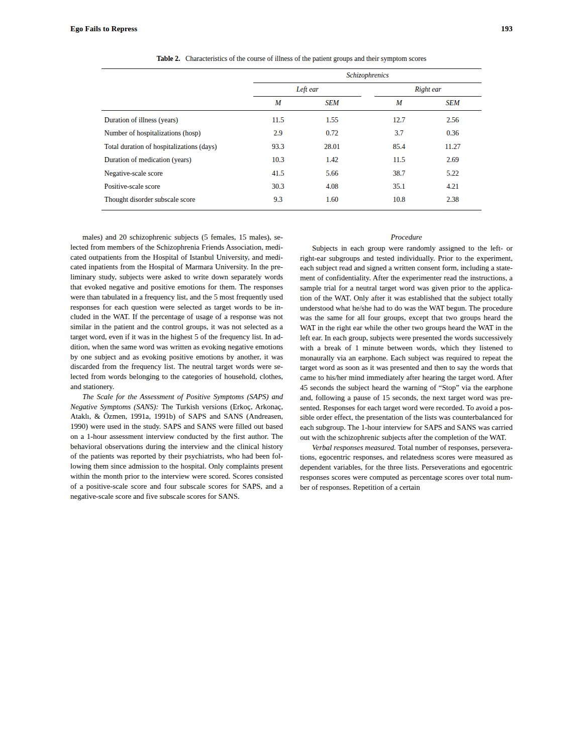Ego Fails to Repress 193
Table 2. Characteristics of the course of illness of the patient groups and their symptom scores
| | Schizophrenics |
| --- | --- |
| | Left ear | | Right ear |
| | M | SEM | | M | SEM |
| Duration of illness (years) | 11.5 | 1.55 | | 12.7 | 2.56 |
| Number of hospitalizations (hosp) | 2.9 | 0.72 | | 3.7 | 0.36 |
| Total duration of hospitalizations (days) | 93.3 | 28.01 | | 85.4 | 11.27 |
| Duration of medication (years) | 10.3 | 1.42 | | 11.5 | 2.69 |
| Negative-scale score | 41.5 | 5.66 | | 38.7 | 5.22 |
| Positive-scale score | 30.3 | 4.08 | | 35.1 | 4.21 |
| Thought disorder subscale score | 9.3 | 1.60 | | 10.8 | 2.38 |
males) and 20 schizophrenic subjects (5 females, 15 males), selected from members of the Schizophrenia Friends Association, medicated outpatients from the Hospital of Istanbul University, and medicated inpatients from the Hospital of Marmara University. In the preliminary study, subjects were asked to write down separately words that evoked negative and positive emotions for them. The responses were than tabulated in a frequency list, and the 5 most frequently used responses for each question were selected as target words to be included in the WAT. If the percentage of usage of a response was not similar in the patient and the control groups, it was not selected as a target word, even if it was in the highest 5 of the frequency list. In addition, when the same word was written as evoking negative emotions by one subject and as evoking positive emotions by another, it was discarded from the frequency list. The neutral target words were selected from words belonging to the categories of household, clothes, and stationery.
The Scale for the Assessment of Positive Symptoms (SAPS) and Negative Symptoms (SANS): The Turkish versions (Erkoç, Arkonaç, Ataklı, & Özmen, 1991a, 1991b) of SAPS and SANS (Andreasen, 1990) were used in the study. SAPS and SANS were filled out based on a 1-hour assessment interview conducted by the first author. The behavioral observations during the interview and the clinical history of the patients was reported by their psychiatrists, who had been following them since admission to the hospital. Only complaints present within the month prior to the interview were scored. Scores consisted of a positive-scale score and four subscale scores for SAPS, and a negative-scale score and five subscale scores for SANS.
Procedure
Subjects in each group were randomly assigned to the left- or right-ear subgroups and tested individually. Prior to the experiment, each subject read and signed a written consent form, including a statement of confidentiality. After the experimenter read the instructions, a sample trial for a neutral target word was given prior to the application of the WAT. Only after it was established that the subject totally understood what he/she had to do was the WAT begun. The procedure was the same for all four groups, except that two groups heard the WAT in the right ear while the other two groups heard the WAT in the left ear. In each group, subjects were presented the words successively with a break of 1 minute between words, which they listened to monaurally via an earphone. Each subject was required to repeat the target word as soon as it was presented and then to say the words that came to his/her mind immediately after hearing the target word. After 45 seconds the subject heard the warning of “Stop” via the earphone and, following a pause of 15 seconds, the next target word was presented. Responses for each target word were recorded. To avoid a possible order effect, the presentation of the lists was counterbalanced for each subgroup. The 1-hour interview for SAPS and SANS was carried out with the schizophrenic subjects after the completion of the WAT.
Verbal responses measured. Total number of responses, perseverations, egocentric responses, and relatedness scores were measured as dependent variables, for the three lists. Perseverations and egocentric responses scores were computed as percentage scores over total number of responses. Repetition of a certain